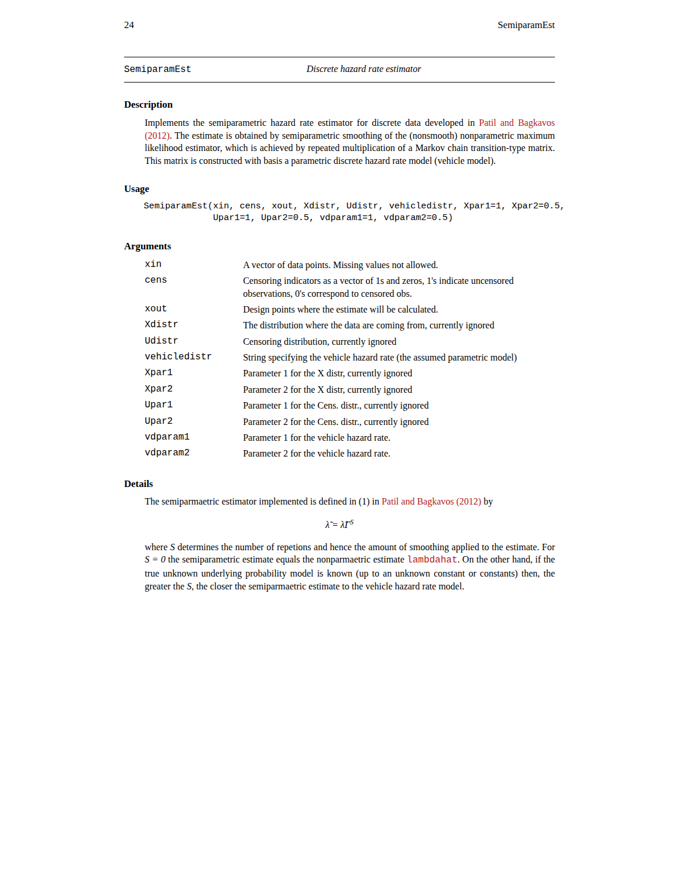24 SemiparamEst
SemiparamEst Discrete hazard rate estimator
Description
Implements the semiparametric hazard rate estimator for discrete data developed in Patil and Bagkavos (2012). The estimate is obtained by semiparametric smoothing of the (nonsmooth) nonparametric maximum likelihood estimator, which is achieved by repeated multiplication of a Markov chain transition-type matrix. This matrix is constructed with basis a parametric discrete hazard rate model (vehicle model).
Usage
SemiparamEst(xin, cens, xout, Xdistr, Udistr, vehicledistr, Xpar1=1, Xpar2=0.5,
             Upar1=1, Upar2=0.5, vdparam1=1, vdparam2=0.5)
Arguments
| xin | A vector of data points. Missing values not allowed. |
| cens | Censoring indicators as a vector of 1s and zeros, 1's indicate uncensored observations, 0's correspond to censored obs. |
| xout | Design points where the estimate will be calculated. |
| Xdistr | The distribution where the data are coming from, currently ignored |
| Udistr | Censoring distribution, currently ignored |
| vehicledistr | String specifying the vehicle hazard rate (the assumed parametric model) |
| Xpar1 | Parameter 1 for the X distr, currently ignored |
| Xpar2 | Parameter 2 for the X distr, currently ignored |
| Upar1 | Parameter 1 for the Cens. distr., currently ignored |
| Upar2 | Parameter 2 for the Cens. distr., currently ignored |
| vdparam1 | Parameter 1 for the vehicle hazard rate. |
| vdparam2 | Parameter 2 for the vehicle hazard rate. |
Details
The semiparmaetric estimator implemented is defined in (1) in Patil and Bagkavos (2012) by
λ̃ = λ̂ΓS
where S determines the number of repetions and hence the amount of smoothing applied to the estimate. For S = 0 the semiparametric estimate equals the nonparmaetric estimate lambdahat. On the other hand, if the true unknown underlying probability model is known (up to an unknown constant or constants) then, the greater the S, the closer the semiparmaetric estimate to the vehicle hazard rate model.